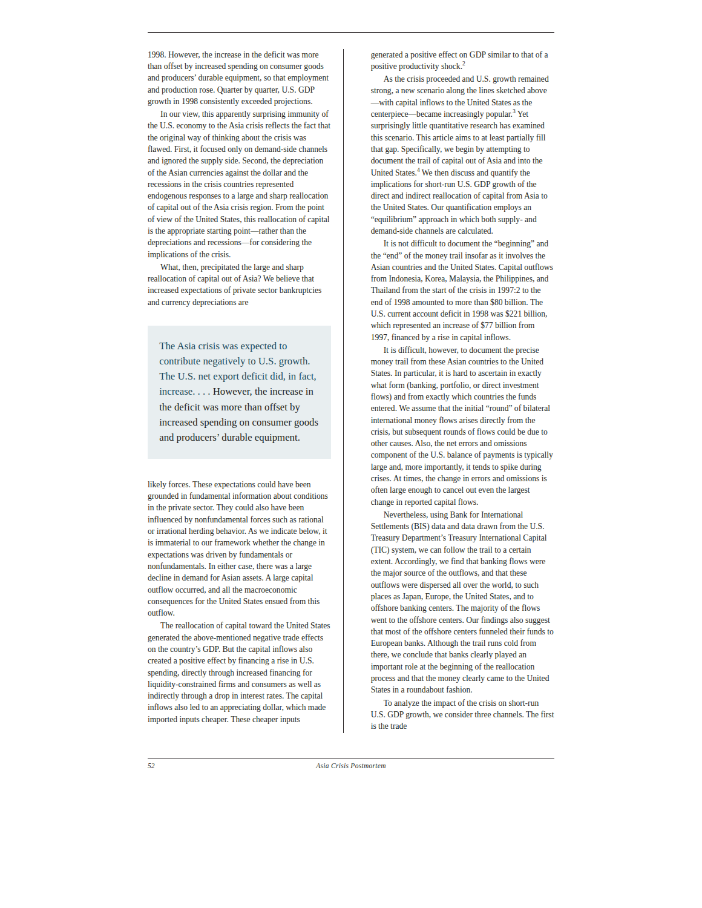1998. However, the increase in the deficit was more than offset by increased spending on consumer goods and producers’ durable equipment, so that employment and production rose. Quarter by quarter, U.S. GDP growth in 1998 consistently exceeded projections.
In our view, this apparently surprising immunity of the U.S. economy to the Asia crisis reflects the fact that the original way of thinking about the crisis was flawed. First, it focused only on demand-side channels and ignored the supply side. Second, the depreciation of the Asian currencies against the dollar and the recessions in the crisis countries represented endogenous responses to a large and sharp reallocation of capital out of the Asia crisis region. From the point of view of the United States, this reallocation of capital is the appropriate starting point—rather than the depreciations and recessions—for considering the implications of the crisis.
What, then, precipitated the large and sharp reallocation of capital out of Asia? We believe that increased expectations of private sector bankruptcies and currency depreciations are
The Asia crisis was expected to contribute negatively to U.S. growth. The U.S. net export deficit did, in fact, increase. . . . However, the increase in the deficit was more than offset by increased spending on consumer goods and producers’ durable equipment.
likely forces. These expectations could have been grounded in fundamental information about conditions in the private sector. They could also have been influenced by nonfundamental forces such as rational or irrational herding behavior. As we indicate below, it is immaterial to our framework whether the change in expectations was driven by fundamentals or nonfundamentals. In either case, there was a large decline in demand for Asian assets. A large capital outflow occurred, and all the macroeconomic consequences for the United States ensued from this outflow.
The reallocation of capital toward the United States generated the above-mentioned negative trade effects on the country’s GDP. But the capital inflows also created a positive effect by financing a rise in U.S. spending, directly through increased financing for liquidity-constrained firms and consumers as well as indirectly through a drop in interest rates. The capital inflows also led to an appreciating dollar, which made imported inputs cheaper. These cheaper inputs
generated a positive effect on GDP similar to that of a positive productivity shock.2
As the crisis proceeded and U.S. growth remained strong, a new scenario along the lines sketched above—with capital inflows to the United States as the centerpiece—became increasingly popular.3 Yet surprisingly little quantitative research has examined this scenario. This article aims to at least partially fill that gap. Specifically, we begin by attempting to document the trail of capital out of Asia and into the United States.4 We then discuss and quantify the implications for short-run U.S. GDP growth of the direct and indirect reallocation of capital from Asia to the United States. Our quantification employs an “equilibrium” approach in which both supply- and demand-side channels are calculated.
It is not difficult to document the “beginning” and the “end” of the money trail insofar as it involves the Asian countries and the United States. Capital outflows from Indonesia, Korea, Malaysia, the Philippines, and Thailand from the start of the crisis in 1997:2 to the end of 1998 amounted to more than $80 billion. The U.S. current account deficit in 1998 was $221 billion, which represented an increase of $77 billion from 1997, financed by a rise in capital inflows.
It is difficult, however, to document the precise money trail from these Asian countries to the United States. In particular, it is hard to ascertain in exactly what form (banking, portfolio, or direct investment flows) and from exactly which countries the funds entered. We assume that the initial “round” of bilateral international money flows arises directly from the crisis, but subsequent rounds of flows could be due to other causes. Also, the net errors and omissions component of the U.S. balance of payments is typically large and, more importantly, it tends to spike during crises. At times, the change in errors and omissions is often large enough to cancel out even the largest change in reported capital flows.
Nevertheless, using Bank for International Settlements (BIS) data and data drawn from the U.S. Treasury Department’s Treasury International Capital (TIC) system, we can follow the trail to a certain extent. Accordingly, we find that banking flows were the major source of the outflows, and that these outflows were dispersed all over the world, to such places as Japan, Europe, the United States, and to offshore banking centers. The majority of the flows went to the offshore centers. Our findings also suggest that most of the offshore centers funneled their funds to European banks. Although the trail runs cold from there, we conclude that banks clearly played an important role at the beginning of the reallocation process and that the money clearly came to the United States in a roundabout fashion.
To analyze the impact of the crisis on short-run U.S. GDP growth, we consider three channels. The first is the trade
52
Asia Crisis Postmortem